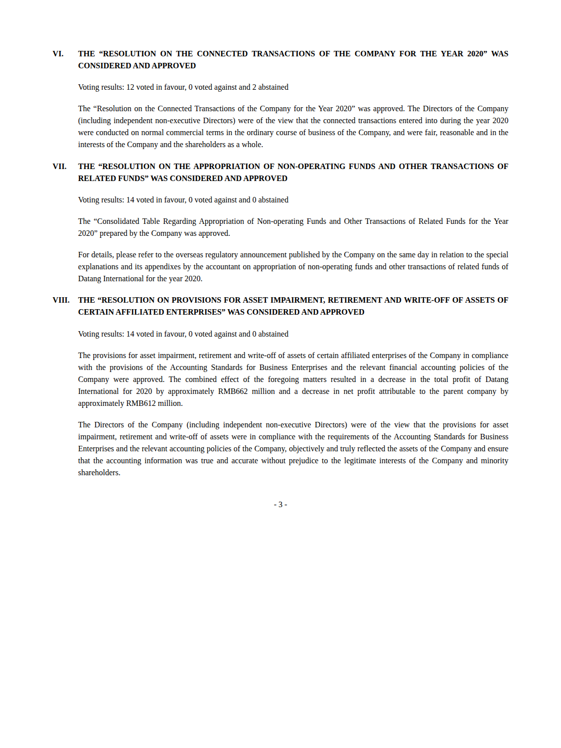VI.
The “Resolution on the Connected Transactions of the Company for the Year 2020” was Considered and Approved
Voting results: 12 voted in favour, 0 voted against and 2 abstained
The “Resolution on the Connected Transactions of the Company for the Year 2020” was approved. The Directors of the Company (including independent non-executive Directors) were of the view that the connected transactions entered into during the year 2020 were conducted on normal commercial terms in the ordinary course of business of the Company, and were fair, reasonable and in the interests of the Company and the shareholders as a whole.
VII.
The “Resolution on the Appropriation of Non-operating Funds and Other Transactions of Related Funds” was Considered and Approved
Voting results: 14 voted in favour, 0 voted against and 0 abstained
The “Consolidated Table Regarding Appropriation of Non-operating Funds and Other Transactions of Related Funds for the Year 2020” prepared by the Company was approved.
For details, please refer to the overseas regulatory announcement published by the Company on the same day in relation to the special explanations and its appendixes by the accountant on appropriation of non-operating funds and other transactions of related funds of Datang International for the year 2020.
VIII.
The “Resolution on Provisions for Asset Impairment, Retirement and Write-off of Assets of Certain Affiliated Enterprises” was Considered and Approved
Voting results: 14 voted in favour, 0 voted against and 0 abstained
The provisions for asset impairment, retirement and write-off of assets of certain affiliated enterprises of the Company in compliance with the provisions of the Accounting Standards for Business Enterprises and the relevant financial accounting policies of the Company were approved. The combined effect of the foregoing matters resulted in a decrease in the total profit of Datang International for 2020 by approximately RMB662 million and a decrease in net profit attributable to the parent company by approximately RMB612 million.
The Directors of the Company (including independent non-executive Directors) were of the view that the provisions for asset impairment, retirement and write-off of assets were in compliance with the requirements of the Accounting Standards for Business Enterprises and the relevant accounting policies of the Company, objectively and truly reflected the assets of the Company and ensure that the accounting information was true and accurate without prejudice to the legitimate interests of the Company and minority shareholders.
- 3 -